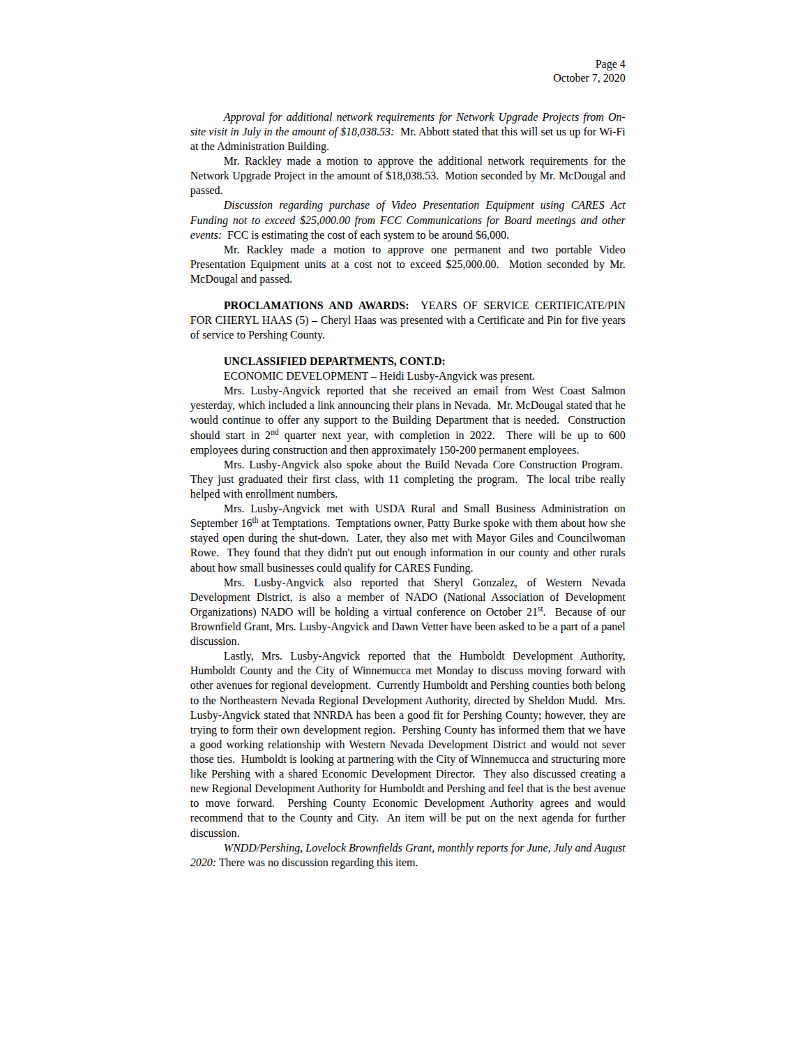Page 4
October 7, 2020
Approval for additional network requirements for Network Upgrade Projects from On-site visit in July in the amount of $18,038.53: Mr. Abbott stated that this will set us up for Wi-Fi at the Administration Building.
Mr. Rackley made a motion to approve the additional network requirements for the Network Upgrade Project in the amount of $18,038.53. Motion seconded by Mr. McDougal and passed.
Discussion regarding purchase of Video Presentation Equipment using CARES Act Funding not to exceed $25,000.00 from FCC Communications for Board meetings and other events: FCC is estimating the cost of each system to be around $6,000.
Mr. Rackley made a motion to approve one permanent and two portable Video Presentation Equipment units at a cost not to exceed $25,000.00. Motion seconded by Mr. McDougal and passed.
PROCLAMATIONS AND AWARDS: YEARS OF SERVICE CERTIFICATE/PIN FOR CHERYL HAAS (5) – Cheryl Haas was presented with a Certificate and Pin for five years of service to Pershing County.
UNCLASSIFIED DEPARTMENTS, CONT.D:
ECONOMIC DEVELOPMENT – Heidi Lusby-Angvick was present.
Mrs. Lusby-Angvick reported that she received an email from West Coast Salmon yesterday, which included a link announcing their plans in Nevada. Mr. McDougal stated that he would continue to offer any support to the Building Department that is needed. Construction should start in 2nd quarter next year, with completion in 2022. There will be up to 600 employees during construction and then approximately 150-200 permanent employees.
Mrs. Lusby-Angvick also spoke about the Build Nevada Core Construction Program. They just graduated their first class, with 11 completing the program. The local tribe really helped with enrollment numbers.
Mrs. Lusby-Angvick met with USDA Rural and Small Business Administration on September 16th at Temptations. Temptations owner, Patty Burke spoke with them about how she stayed open during the shut-down. Later, they also met with Mayor Giles and Councilwoman Rowe. They found that they didn't put out enough information in our county and other rurals about how small businesses could qualify for CARES Funding.
Mrs. Lusby-Angvick also reported that Sheryl Gonzalez, of Western Nevada Development District, is also a member of NADO (National Association of Development Organizations) NADO will be holding a virtual conference on October 21st. Because of our Brownfield Grant, Mrs. Lusby-Angvick and Dawn Vetter have been asked to be a part of a panel discussion.
Lastly, Mrs. Lusby-Angvick reported that the Humboldt Development Authority, Humboldt County and the City of Winnemucca met Monday to discuss moving forward with other avenues for regional development. Currently Humboldt and Pershing counties both belong to the Northeastern Nevada Regional Development Authority, directed by Sheldon Mudd. Mrs. Lusby-Angvick stated that NNRDA has been a good fit for Pershing County; however, they are trying to form their own development region. Pershing County has informed them that we have a good working relationship with Western Nevada Development District and would not sever those ties. Humboldt is looking at partnering with the City of Winnemucca and structuring more like Pershing with a shared Economic Development Director. They also discussed creating a new Regional Development Authority for Humboldt and Pershing and feel that is the best avenue to move forward. Pershing County Economic Development Authority agrees and would recommend that to the County and City. An item will be put on the next agenda for further discussion.
WNDD/Pershing, Lovelock Brownfields Grant, monthly reports for June, July and August 2020: There was no discussion regarding this item.